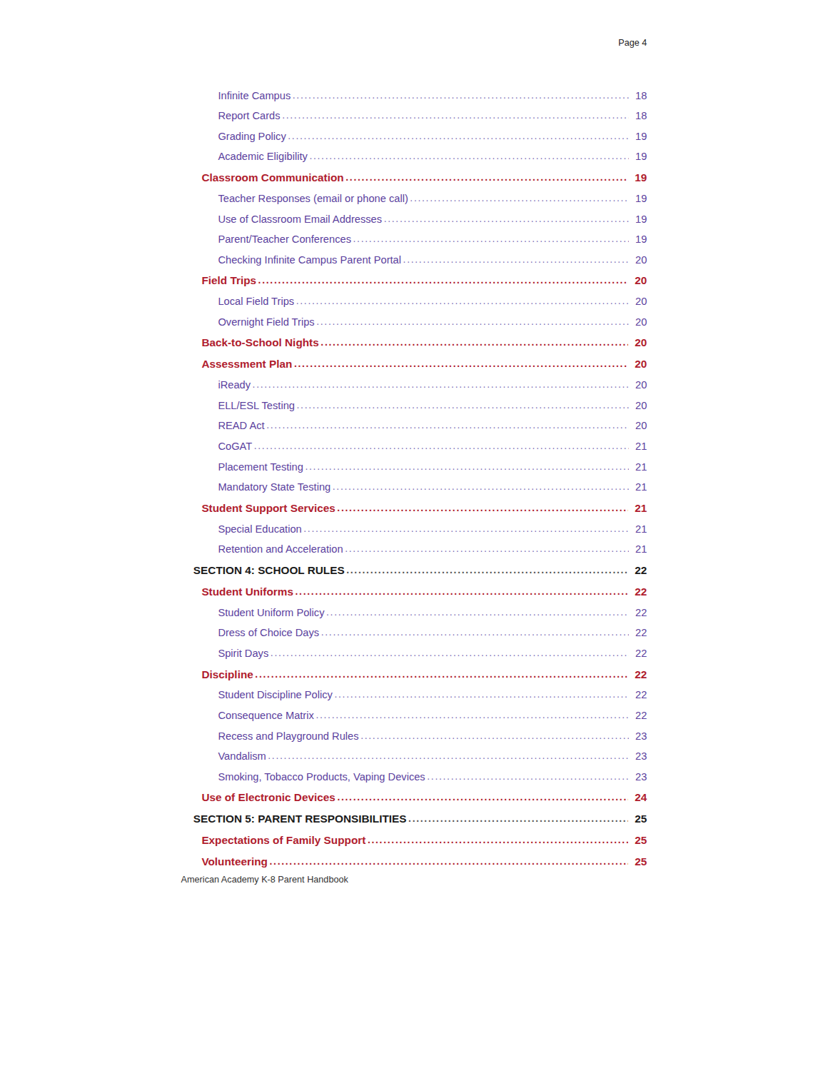Page 4
Infinite Campus.................................................................................................. 18
Report Cards..................................................................................................... 18
Grading Policy................................................................................................... 19
Academic Eligibility......................................................................................... 19
Classroom Communication................................................................................. 19
Teacher Responses (email or phone call)......................................................... 19
Use of Classroom Email Addresses.................................................................. 19
Parent/Teacher Conferences......................................................................... 19
Checking Infinite Campus Parent Portal........................................................... 20
Field Trips................................................................................................. 20
Local Field Trips............................................................................................... 20
Overnight Field Trips....................................................................................... 20
Back-to-School Nights..................................................................................... 20
Assessment Plan........................................................................................... 20
iReady............................................................................................................... 20
ELL/ESL Testing................................................................................................ 20
READ Act......................................................................................................... 20
CoGAT.............................................................................................................. 21
Placement Testing............................................................................................ 21
Mandatory State Testing................................................................................ 21
Student Support Services.................................................................................. 21
Special Education............................................................................................. 21
Retention and Acceleration.......................................................................... 21
SECTION 4: SCHOOL RULES................................................................................. 22
Student Uniforms.......................................................................................... 22
Student Uniform Policy.................................................................................... 22
Dress of Choice Days....................................................................................... 22
Spirit Days....................................................................................................... 22
Discipline.................................................................................................. 22
Student Discipline Policy................................................................................. 22
Consequence Matrix....................................................................................... 22
Recess and Playground Rules......................................................................... 23
Vandalism........................................................................................................ 23
Smoking, Tobacco Products, Vaping Devices....................................................... 23
Use of Electronic Devices................................................................................. 24
SECTION 5: PARENT RESPONSIBILITIES..................................................................... 25
Expectations of Family Support....................................................................... 25
Volunteering.............................................................................................. 25
American Academy K-8 Parent Handbook